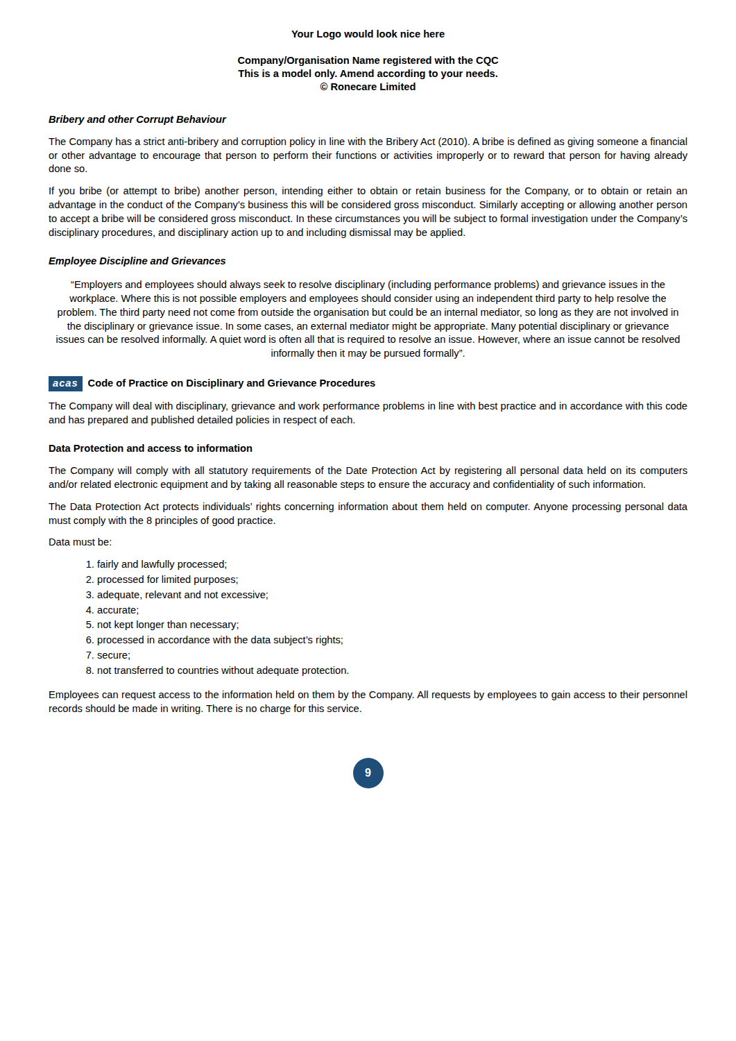Your Logo would look nice here
Company/Organisation Name registered with the CQC
This is a model only. Amend according to your needs.
© Ronecare Limited
Bribery and other Corrupt Behaviour
The Company has a strict anti-bribery and corruption policy in line with the Bribery Act (2010). A bribe is defined as giving someone a financial or other advantage to encourage that person to perform their functions or activities improperly or to reward that person for having already done so.
If you bribe (or attempt to bribe) another person, intending either to obtain or retain business for the Company, or to obtain or retain an advantage in the conduct of the Company's business this will be considered gross misconduct. Similarly accepting or allowing another person to accept a bribe will be considered gross misconduct. In these circumstances you will be subject to formal investigation under the Company’s disciplinary procedures, and disciplinary action up to and including dismissal may be applied.
Employee Discipline and Grievances
“Employers and employees should always seek to resolve disciplinary (including performance problems) and grievance issues in the workplace. Where this is not possible employers and employees should consider using an independent third party to help resolve the problem. The third party need not come from outside the organisation but could be an internal mediator, so long as they are not involved in the disciplinary or grievance issue. In some cases, an external mediator might be appropriate. Many potential disciplinary or grievance issues can be resolved informally. A quiet word is often all that is required to resolve an issue. However, where an issue cannot be resolved informally then it may be pursued formally”.
acas Code of Practice on Disciplinary and Grievance Procedures
The Company will deal with disciplinary, grievance and work performance problems in line with best practice and in accordance with this code and has prepared and published detailed policies in respect of each.
Data Protection and access to information
The Company will comply with all statutory requirements of the Date Protection Act by registering all personal data held on its computers and/or related electronic equipment and by taking all reasonable steps to ensure the accuracy and confidentiality of such information.
The Data Protection Act protects individuals’ rights concerning information about them held on computer. Anyone processing personal data must comply with the 8 principles of good practice.
Data must be:
fairly and lawfully processed;
processed for limited purposes;
adequate, relevant and not excessive;
accurate;
not kept longer than necessary;
processed in accordance with the data subject’s rights;
secure;
not transferred to countries without adequate protection.
Employees can request access to the information held on them by the Company. All requests by employees to gain access to their personnel records should be made in writing. There is no charge for this service.
9